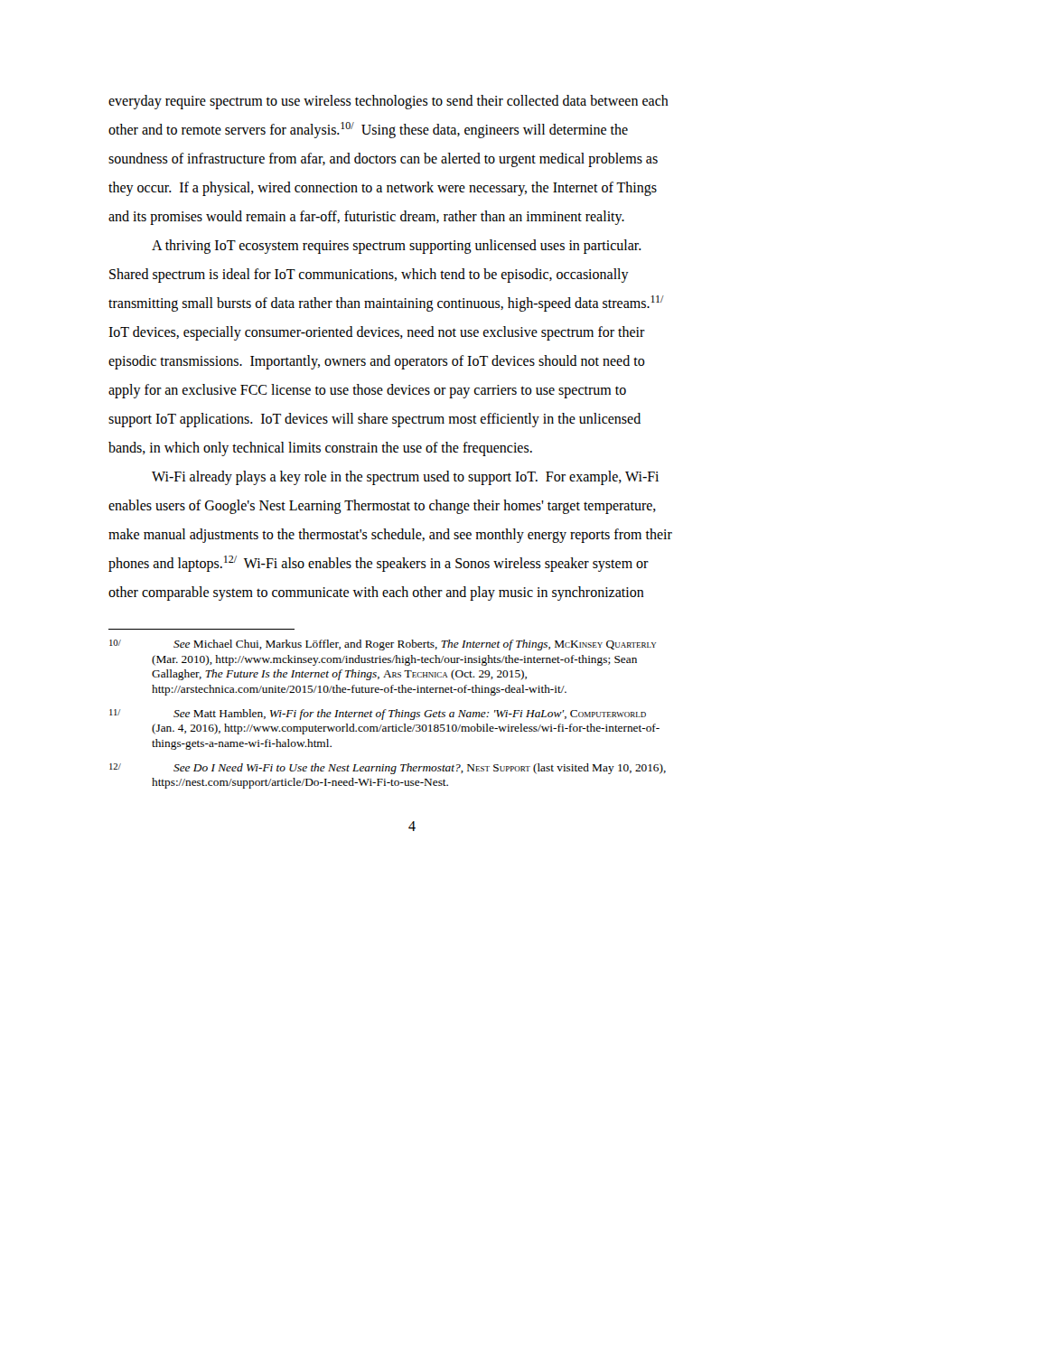everyday require spectrum to use wireless technologies to send their collected data between each other and to remote servers for analysis.10/ Using these data, engineers will determine the soundness of infrastructure from afar, and doctors can be alerted to urgent medical problems as they occur. If a physical, wired connection to a network were necessary, the Internet of Things and its promises would remain a far-off, futuristic dream, rather than an imminent reality.
A thriving IoT ecosystem requires spectrum supporting unlicensed uses in particular. Shared spectrum is ideal for IoT communications, which tend to be episodic, occasionally transmitting small bursts of data rather than maintaining continuous, high-speed data streams.11/ IoT devices, especially consumer-oriented devices, need not use exclusive spectrum for their episodic transmissions. Importantly, owners and operators of IoT devices should not need to apply for an exclusive FCC license to use those devices or pay carriers to use spectrum to support IoT applications. IoT devices will share spectrum most efficiently in the unlicensed bands, in which only technical limits constrain the use of the frequencies.
Wi-Fi already plays a key role in the spectrum used to support IoT. For example, Wi-Fi enables users of Google's Nest Learning Thermostat to change their homes' target temperature, make manual adjustments to the thermostat's schedule, and see monthly energy reports from their phones and laptops.12/ Wi-Fi also enables the speakers in a Sonos wireless speaker system or other comparable system to communicate with each other and play music in synchronization
10/ See Michael Chui, Markus Löffler, and Roger Roberts, The Internet of Things, McKinsey Quarterly (Mar. 2010), http://www.mckinsey.com/industries/high-tech/our-insights/the-internet-of-things; Sean Gallagher, The Future Is the Internet of Things, Ars Technica (Oct. 29, 2015), http://arstechnica.com/unite/2015/10/the-future-of-the-internet-of-things-deal-with-it/.
11/ See Matt Hamblen, Wi-Fi for the Internet of Things Gets a Name: 'Wi-Fi HaLow', Computerworld (Jan. 4, 2016), http://www.computerworld.com/article/3018510/mobile-wireless/wi-fi-for-the-internet-of-things-gets-a-name-wi-fi-halow.html.
12/ See Do I Need Wi-Fi to Use the Nest Learning Thermostat?, Nest Support (last visited May 10, 2016), https://nest.com/support/article/Do-I-need-Wi-Fi-to-use-Nest.
4